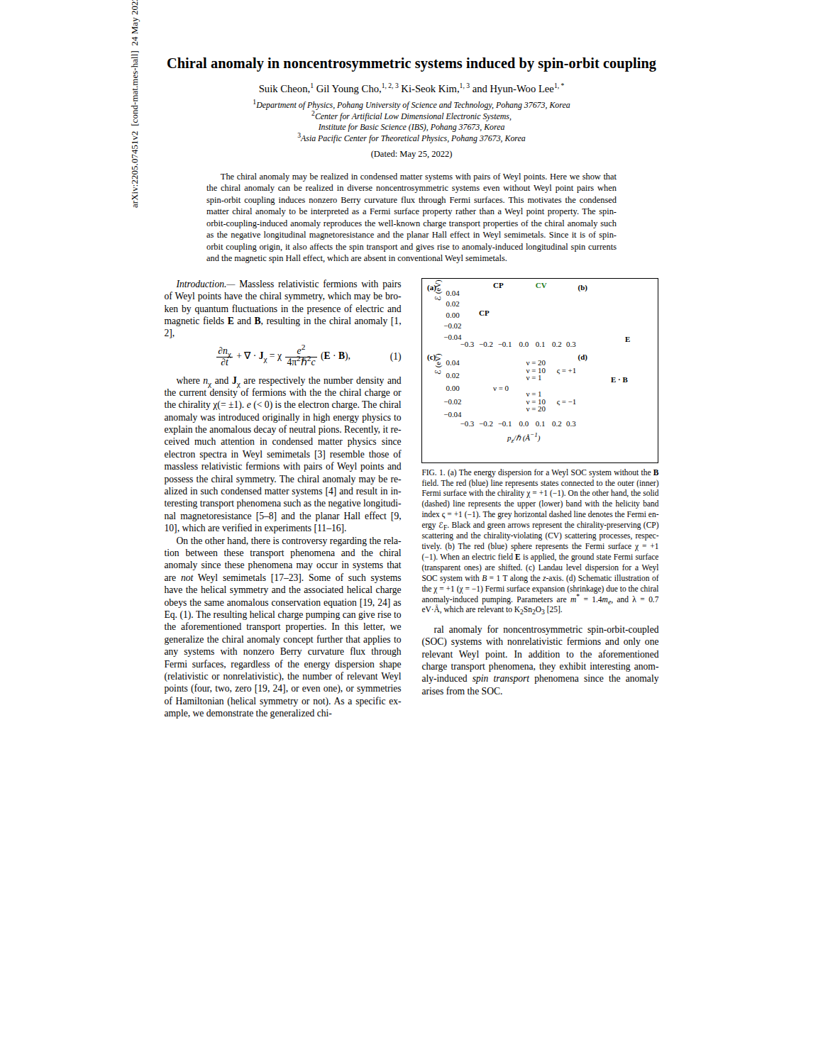arXiv:2205.07451v2 [cond-mat.mes-hall] 24 May 2022
Chiral anomaly in noncentrosymmetric systems induced by spin-orbit coupling
Suik Cheon,1 Gil Young Cho,1, 2, 3 Ki-Seok Kim,1, 3 and Hyun-Woo Lee1, *
1Department of Physics, Pohang University of Science and Technology, Pohang 37673, Korea
2Center for Artificial Low Dimensional Electronic Systems,
Institute for Basic Science (IBS), Pohang 37673, Korea
3Asia Pacific Center for Theoretical Physics, Pohang 37673, Korea
(Dated: May 25, 2022)
The chiral anomaly may be realized in condensed matter systems with pairs of Weyl points. Here we show that the chiral anomaly can be realized in diverse noncentrosymmetric systems even without Weyl point pairs when spin-orbit coupling induces nonzero Berry curvature flux through Fermi surfaces. This motivates the condensed matter chiral anomaly to be interpreted as a Fermi surface property rather than a Weyl point property. The spin-orbit-coupling-induced anomaly reproduces the well-known charge transport properties of the chiral anomaly such as the negative longitudinal magnetoresistance and the planar Hall effect in Weyl semimetals. Since it is of spin-orbit coupling origin, it also affects the spin transport and gives rise to anomaly-induced longitudinal spin currents and the magnetic spin Hall effect, which are absent in conventional Weyl semimetals.
Introduction.— Massless relativistic fermions with pairs of Weyl points have the chiral symmetry, which may be broken by quantum fluctuations in the presence of electric and magnetic fields E and B, resulting in the chiral anomaly [1, 2],
∂nχ∂t + ∇ · Jχ = χ e24π2ℏ2c (E · B), (1)
where nχ and Jχ are respectively the number density and the current density of fermions with the the chiral charge or the chirality χ(= ±1). e (< 0) is the electron charge. The chiral anomaly was introduced originally in high energy physics to explain the anomalous decay of neutral pions. Recently, it received much attention in condensed matter physics since electron spectra in Weyl semimetals [3] resemble those of massless relativistic fermions with pairs of Weyl points and possess the chiral symmetry. The chiral anomaly may be realized in such condensed matter systems [4] and result in interesting transport phenomena such as the negative longitudinal magnetoresistance [5–8] and the planar Hall effect [9, 10], which are verified in experiments [11–16].
On the other hand, there is controversy regarding the relation between these transport phenomena and the chiral anomaly since these phenomena may occur in systems that are not Weyl semimetals [17–23]. Some of such systems have the helical symmetry and the associated helical charge obeys the same anomalous conservation equation [19, 24] as Eq. (1). The resulting helical charge pumping can give rise to the aforementioned transport properties. In this letter, we generalize the chiral anomaly concept further that applies to any systems with nonzero Berry curvature flux through Fermi surfaces, regardless of the energy dispersion shape (relativistic or nonrelativistic), the number of relevant Weyl points (four, two, zero [19, 24], or even one), or symmetries of Hamiltonian (helical symmetry or not). As a specific example, we demonstrate the generalized chi-
(a) (c) (b) (d) ℰ (eV) 0.04 0.02 0.00 −0.02 −0.04 −0.3 −0.2 −0.1 0.0 0.1 0.2 0.3 CP CV CP E ℰ (eV) 0.04 0.02 0.00 −0.02 −0.04 −0.3 −0.2 −0.1 0.0 0.1 0.2 0.3 pz/ℏ (Å−1) ν = 20 ν = 10 ν = 1 ς = +1 ν = 0 ν = 1 ν = 10 ν = 20 ς = −1 E · B
FIG. 1. (a) The energy dispersion for a Weyl SOC system without the B field. The red (blue) line represents states connected to the outer (inner) Fermi surface with the chirality χ = +1 (−1). On the other hand, the solid (dashed) line represents the upper (lower) band with the helicity band index ς = +1 (−1). The grey horizontal dashed line denotes the Fermi energy ℰF. Black and green arrows represent the chirality-preserving (CP) scattering and the chirality-violating (CV) scattering processes, respectively. (b) The red (blue) sphere represents the Fermi surface χ = +1 (−1). When an electric field E is applied, the ground state Fermi surface (transparent ones) are shifted. (c) Landau level dispersion for a Weyl SOC system with B = 1 T along the z-axis. (d) Schematic illustration of the χ = +1 (χ = −1) Fermi surface expansion (shrinkage) due to the chiral anomaly-induced pumping. Parameters are m* = 1.4me, and λ = 0.7 eV·Å, which are relevant to K2Sn2O3 [25].
ral anomaly for noncentrosymmetric spin-orbit-coupled (SOC) systems with nonrelativistic fermions and only one relevant Weyl point. In addition to the aforementioned charge transport phenomena, they exhibit interesting anomaly-induced spin transport phenomena since the anomaly arises from the SOC.